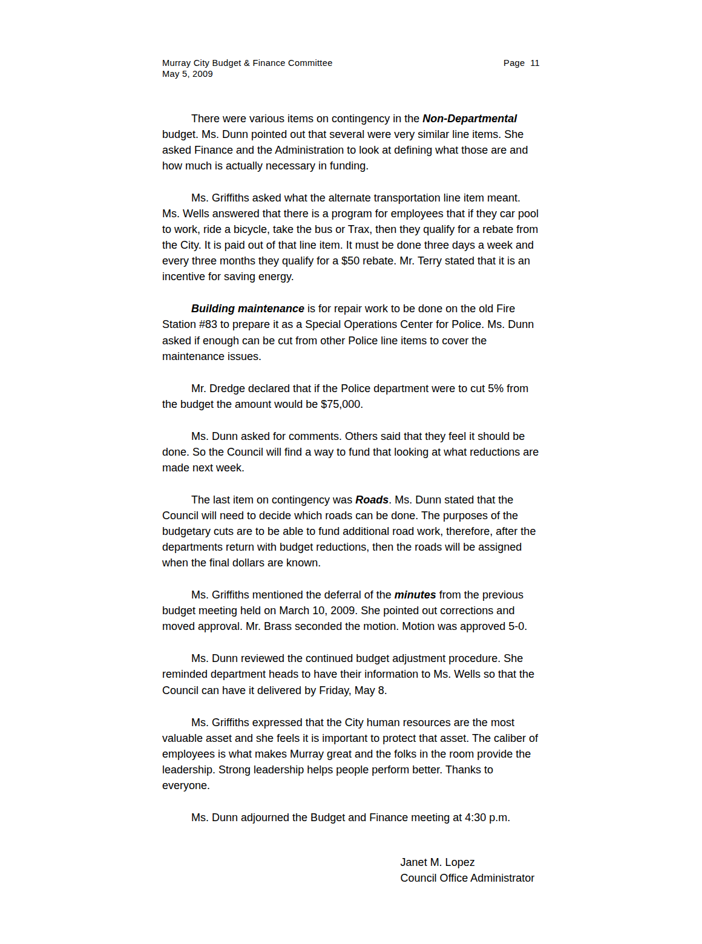Murray City Budget & Finance Committee Page 11
May 5, 2009
There were various items on contingency in the Non-Departmental budget. Ms. Dunn pointed out that several were very similar line items. She asked Finance and the Administration to look at defining what those are and how much is actually necessary in funding.
Ms. Griffiths asked what the alternate transportation line item meant. Ms. Wells answered that there is a program for employees that if they car pool to work, ride a bicycle, take the bus or Trax, then they qualify for a rebate from the City. It is paid out of that line item. It must be done three days a week and every three months they qualify for a $50 rebate. Mr. Terry stated that it is an incentive for saving energy.
Building maintenance is for repair work to be done on the old Fire Station #83 to prepare it as a Special Operations Center for Police. Ms. Dunn asked if enough can be cut from other Police line items to cover the maintenance issues.
Mr. Dredge declared that if the Police department were to cut 5% from the budget the amount would be $75,000.
Ms. Dunn asked for comments. Others said that they feel it should be done. So the Council will find a way to fund that looking at what reductions are made next week.
The last item on contingency was Roads. Ms. Dunn stated that the Council will need to decide which roads can be done. The purposes of the budgetary cuts are to be able to fund additional road work, therefore, after the departments return with budget reductions, then the roads will be assigned when the final dollars are known.
Ms. Griffiths mentioned the deferral of the minutes from the previous budget meeting held on March 10, 2009. She pointed out corrections and moved approval. Mr. Brass seconded the motion. Motion was approved 5-0.
Ms. Dunn reviewed the continued budget adjustment procedure. She reminded department heads to have their information to Ms. Wells so that the Council can have it delivered by Friday, May 8.
Ms. Griffiths expressed that the City human resources are the most valuable asset and she feels it is important to protect that asset. The caliber of employees is what makes Murray great and the folks in the room provide the leadership. Strong leadership helps people perform better. Thanks to everyone.
Ms. Dunn adjourned the Budget and Finance meeting at 4:30 p.m.
Janet M. Lopez
Council Office Administrator